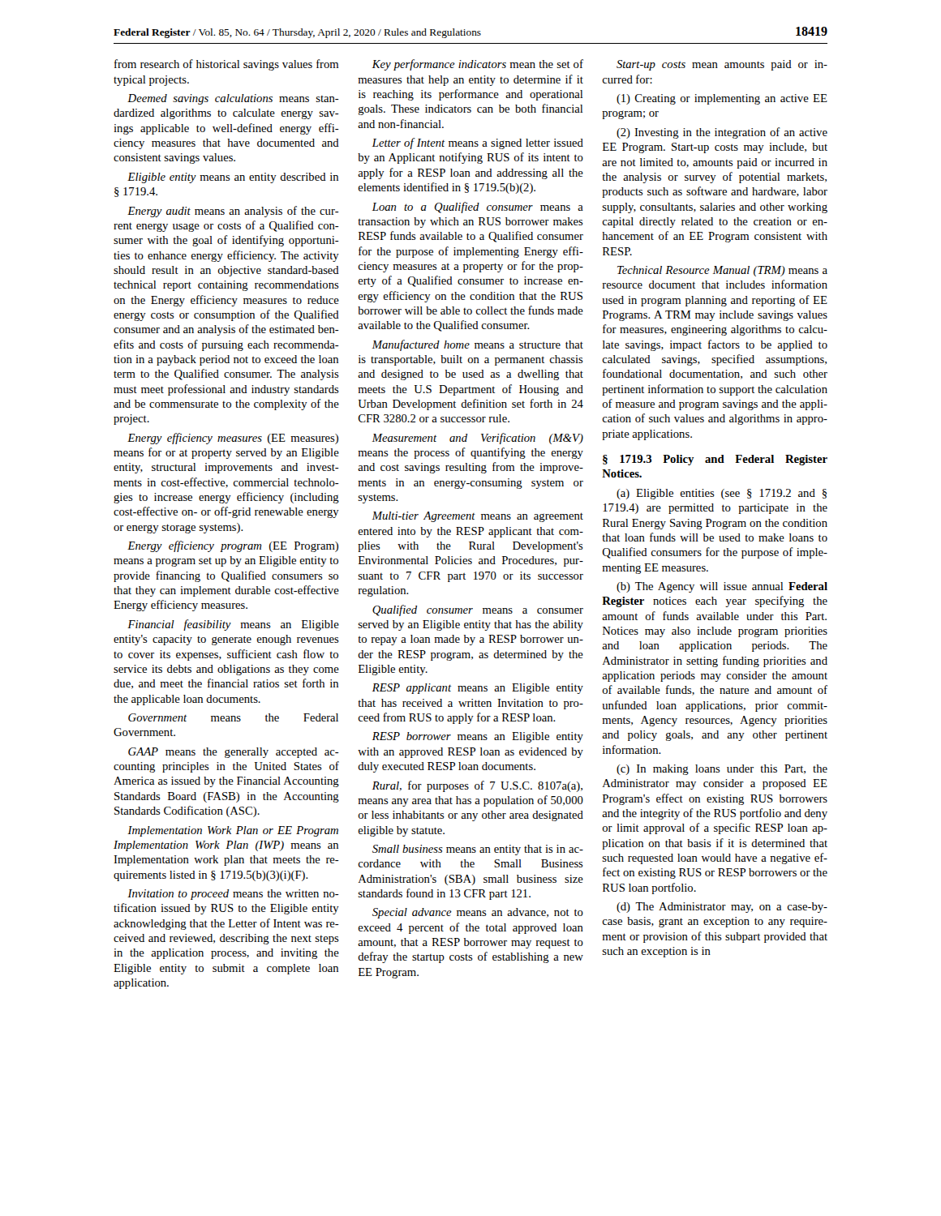Federal Register / Vol. 85, No. 64 / Thursday, April 2, 2020 / Rules and Regulations 18419
from research of historical savings values from typical projects.
Deemed savings calculations means standardized algorithms to calculate energy savings applicable to well-defined energy efficiency measures that have documented and consistent savings values.
Eligible entity means an entity described in § 1719.4.
Energy audit means an analysis of the current energy usage or costs of a Qualified consumer with the goal of identifying opportunities to enhance energy efficiency. The activity should result in an objective standard-based technical report containing recommendations on the Energy efficiency measures to reduce energy costs or consumption of the Qualified consumer and an analysis of the estimated benefits and costs of pursuing each recommendation in a payback period not to exceed the loan term to the Qualified consumer. The analysis must meet professional and industry standards and be commensurate to the complexity of the project.
Energy efficiency measures (EE measures) means for or at property served by an Eligible entity, structural improvements and investments in cost-effective, commercial technologies to increase energy efficiency (including cost-effective on- or off-grid renewable energy or energy storage systems).
Energy efficiency program (EE Program) means a program set up by an Eligible entity to provide financing to Qualified consumers so that they can implement durable cost-effective Energy efficiency measures.
Financial feasibility means an Eligible entity's capacity to generate enough revenues to cover its expenses, sufficient cash flow to service its debts and obligations as they come due, and meet the financial ratios set forth in the applicable loan documents.
Government means the Federal Government.
GAAP means the generally accepted accounting principles in the United States of America as issued by the Financial Accounting Standards Board (FASB) in the Accounting Standards Codification (ASC).
Implementation Work Plan or EE Program Implementation Work Plan (IWP) means an Implementation work plan that meets the requirements listed in § 1719.5(b)(3)(i)(F).
Invitation to proceed means the written notification issued by RUS to the Eligible entity acknowledging that the Letter of Intent was received and reviewed, describing the next steps in the application process, and inviting the Eligible entity to submit a complete loan application.
Key performance indicators mean the set of measures that help an entity to determine if it is reaching its performance and operational goals. These indicators can be both financial and non-financial.
Letter of Intent means a signed letter issued by an Applicant notifying RUS of its intent to apply for a RESP loan and addressing all the elements identified in § 1719.5(b)(2).
Loan to a Qualified consumer means a transaction by which an RUS borrower makes RESP funds available to a Qualified consumer for the purpose of implementing Energy efficiency measures at a property or for the property of a Qualified consumer to increase energy efficiency on the condition that the RUS borrower will be able to collect the funds made available to the Qualified consumer.
Manufactured home means a structure that is transportable, built on a permanent chassis and designed to be used as a dwelling that meets the U.S Department of Housing and Urban Development definition set forth in 24 CFR 3280.2 or a successor rule.
Measurement and Verification (M&V) means the process of quantifying the energy and cost savings resulting from the improvements in an energy-consuming system or systems.
Multi-tier Agreement means an agreement entered into by the RESP applicant that complies with the Rural Development's Environmental Policies and Procedures, pursuant to 7 CFR part 1970 or its successor regulation.
Qualified consumer means a consumer served by an Eligible entity that has the ability to repay a loan made by a RESP borrower under the RESP program, as determined by the Eligible entity.
RESP applicant means an Eligible entity that has received a written Invitation to proceed from RUS to apply for a RESP loan.
RESP borrower means an Eligible entity with an approved RESP loan as evidenced by duly executed RESP loan documents.
Rural, for purposes of 7 U.S.C. 8107a(a), means any area that has a population of 50,000 or less inhabitants or any other area designated eligible by statute.
Small business means an entity that is in accordance with the Small Business Administration's (SBA) small business size standards found in 13 CFR part 121.
Special advance means an advance, not to exceed 4 percent of the total approved loan amount, that a RESP borrower may request to defray the startup costs of establishing a new EE Program.
Start-up costs mean amounts paid or incurred for:
(1) Creating or implementing an active EE program; or
(2) Investing in the integration of an active EE Program. Start-up costs may include, but are not limited to, amounts paid or incurred in the analysis or survey of potential markets, products such as software and hardware, labor supply, consultants, salaries and other working capital directly related to the creation or enhancement of an EE Program consistent with RESP.
Technical Resource Manual (TRM) means a resource document that includes information used in program planning and reporting of EE Programs. A TRM may include savings values for measures, engineering algorithms to calculate savings, impact factors to be applied to calculated savings, specified assumptions, foundational documentation, and such other pertinent information to support the calculation of measure and program savings and the application of such values and algorithms in appropriate applications.
§ 1719.3 Policy and Federal Register Notices.
(a) Eligible entities (see § 1719.2 and § 1719.4) are permitted to participate in the Rural Energy Saving Program on the condition that loan funds will be used to make loans to Qualified consumers for the purpose of implementing EE measures.
(b) The Agency will issue annual Federal Register notices each year specifying the amount of funds available under this Part. Notices may also include program priorities and loan application periods. The Administrator in setting funding priorities and application periods may consider the amount of available funds, the nature and amount of unfunded loan applications, prior commitments, Agency resources, Agency priorities and policy goals, and any other pertinent information.
(c) In making loans under this Part, the Administrator may consider a proposed EE Program's effect on existing RUS borrowers and the integrity of the RUS portfolio and deny or limit approval of a specific RESP loan application on that basis if it is determined that such requested loan would have a negative effect on existing RUS or RESP borrowers or the RUS loan portfolio.
(d) The Administrator may, on a case-by-case basis, grant an exception to any requirement or provision of this subpart provided that such an exception is in